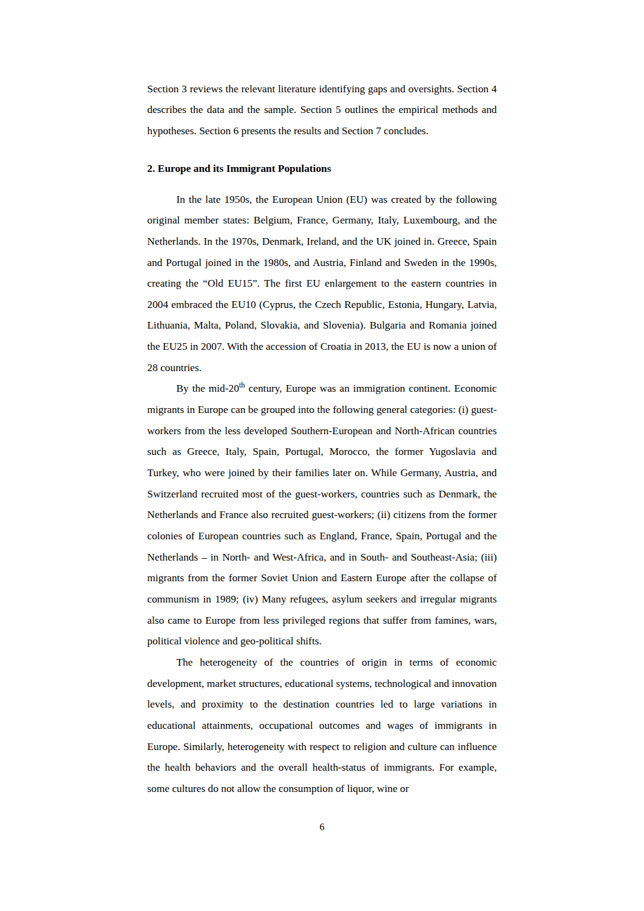Section 3 reviews the relevant literature identifying gaps and oversights. Section 4 describes the data and the sample. Section 5 outlines the empirical methods and hypotheses. Section 6 presents the results and Section 7 concludes.
2. Europe and its Immigrant Populations
In the late 1950s, the European Union (EU) was created by the following original member states: Belgium, France, Germany, Italy, Luxembourg, and the Netherlands. In the 1970s, Denmark, Ireland, and the UK joined in. Greece, Spain and Portugal joined in the 1980s, and Austria, Finland and Sweden in the 1990s, creating the “Old EU15”. The first EU enlargement to the eastern countries in 2004 embraced the EU10 (Cyprus, the Czech Republic, Estonia, Hungary, Latvia, Lithuania, Malta, Poland, Slovakia, and Slovenia). Bulgaria and Romania joined the EU25 in 2007. With the accession of Croatia in 2013, the EU is now a union of 28 countries.
By the mid-20th century, Europe was an immigration continent. Economic migrants in Europe can be grouped into the following general categories: (i) guest-workers from the less developed Southern-European and North-African countries such as Greece, Italy, Spain, Portugal, Morocco, the former Yugoslavia and Turkey, who were joined by their families later on. While Germany, Austria, and Switzerland recruited most of the guest-workers, countries such as Denmark, the Netherlands and France also recruited guest-workers; (ii) citizens from the former colonies of European countries such as England, France, Spain, Portugal and the Netherlands – in North- and West-Africa, and in South- and Southeast-Asia; (iii) migrants from the former Soviet Union and Eastern Europe after the collapse of communism in 1989; (iv) Many refugees, asylum seekers and irregular migrants also came to Europe from less privileged regions that suffer from famines, wars, political violence and geo-political shifts.
The heterogeneity of the countries of origin in terms of economic development, market structures, educational systems, technological and innovation levels, and proximity to the destination countries led to large variations in educational attainments, occupational outcomes and wages of immigrants in Europe. Similarly, heterogeneity with respect to religion and culture can influence the health behaviors and the overall health-status of immigrants. For example, some cultures do not allow the consumption of liquor, wine or
6